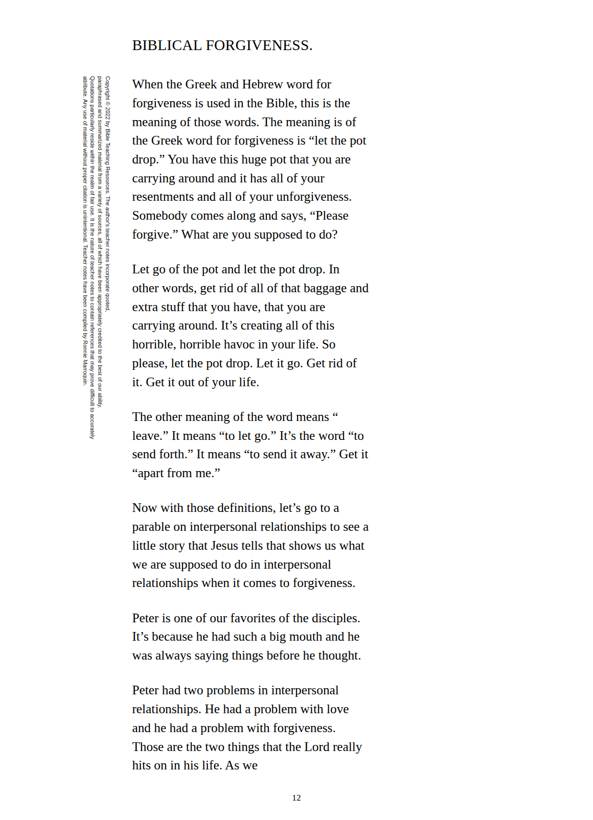BIBLICAL FORGIVENESS.
When the Greek and Hebrew word for forgiveness is used in the Bible, this is the meaning of those words. The meaning is of the Greek word for forgiveness is “let the pot drop.” You have this huge pot that you are carrying around and it has all of your resentments and all of your unforgiveness. Somebody comes along and says, “Please forgive.” What are you supposed to do?
Let go of the pot and let the pot drop. In other words, get rid of all of that baggage and extra stuff that you have, that you are carrying around. It’s creating all of this horrible, horrible havoc in your life. So please, let the pot drop. Let it go. Get rid of it. Get it out of your life.
The other meaning of the word means “ leave.” It means “to let go.” It’s the word “to send forth.” It means “to send it away.” Get it “apart from me.”
Now with those definitions, let’s go to a parable on interpersonal relationships to see a little story that Jesus tells that shows us what we are supposed to do in interpersonal relationships when it comes to forgiveness.
Peter is one of our favorites of the disciples. It’s because he had such a big mouth and he was always saying things before he thought.
Peter had two problems in interpersonal relationships. He had a problem with love and he had a problem with forgiveness. Those are the two things that the Lord really hits on in his life. As we
Copyright © 2022 by Bible Teaching Resources. The author's teacher notes incorporate quoted, paraphrased and summarized material from a variety of sources, all of which have been appropriately credited to the best of our ability. Quotations particularly reside within the realm of fair use. It is the nature of teacher notes to contain references that may prove difficult to accurately attribute. Any use of material without proper citation is unintentional. Teacher notes have been compiled by Ronnie Marroquin.
12